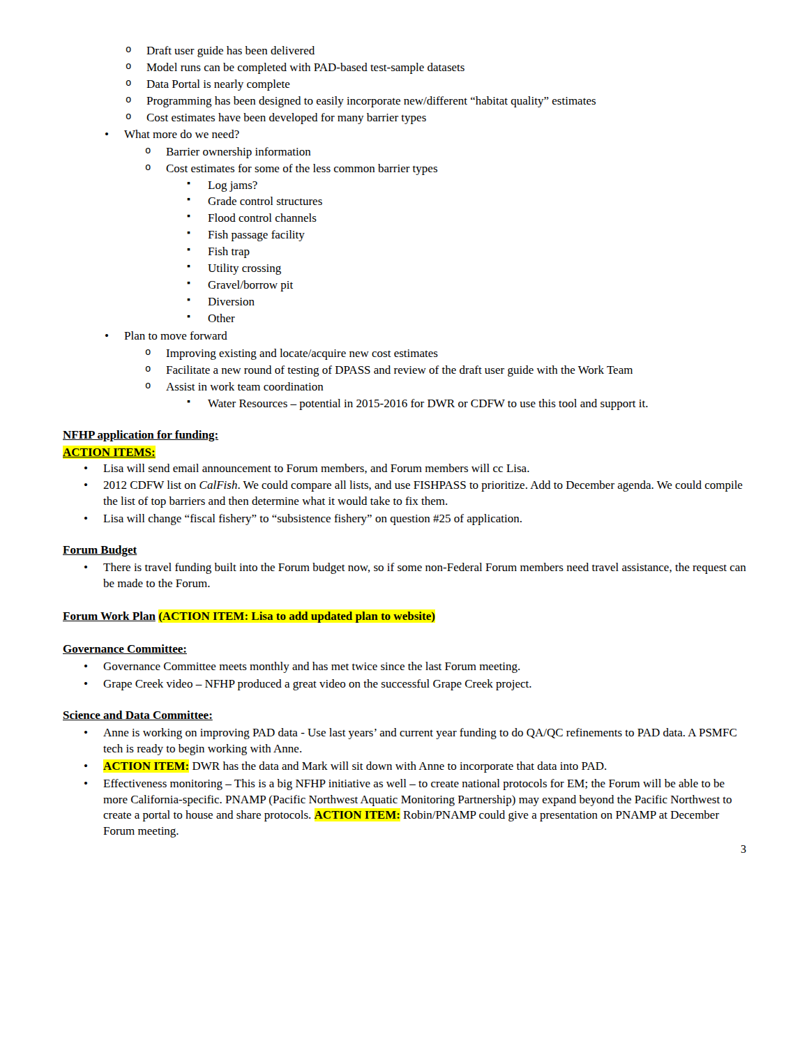Draft user guide has been delivered
Model runs can be completed with PAD-based test-sample datasets
Data Portal is nearly complete
Programming has been designed to easily incorporate new/different “habitat quality” estimates
Cost estimates have been developed for many barrier types
What more do we need?
Barrier ownership information
Cost estimates for some of the less common barrier types
Log jams?
Grade control structures
Flood control channels
Fish passage facility
Fish trap
Utility crossing
Gravel/borrow pit
Diversion
Other
Plan to move forward
Improving existing and locate/acquire new cost estimates
Facilitate a new round of testing of DPASS and review of the draft user guide with the Work Team
Assist in work team coordination
Water Resources – potential in 2015-2016 for DWR or CDFW to use this tool and support it.
NFHP application for funding:
ACTION ITEMS:
Lisa will send email announcement to Forum members, and Forum members will cc Lisa.
2012 CDFW list on CalFish. We could compare all lists, and use FISHPASS to prioritize. Add to December agenda. We could compile the list of top barriers and then determine what it would take to fix them.
Lisa will change “fiscal fishery” to “subsistence fishery” on question #25 of application.
Forum Budget
There is travel funding built into the Forum budget now, so if some non-Federal Forum members need travel assistance, the request can be made to the Forum.
Forum Work Plan
(ACTION ITEM: Lisa to add updated plan to website)
Governance Committee:
Governance Committee meets monthly and has met twice since the last Forum meeting.
Grape Creek video – NFHP produced a great video on the successful Grape Creek project.
Science and Data Committee:
Anne is working on improving PAD data - Use last years’ and current year funding to do QA/QC refinements to PAD data. A PSMFC tech is ready to begin working with Anne.
ACTION ITEM: DWR has the data and Mark will sit down with Anne to incorporate that data into PAD.
Effectiveness monitoring – This is a big NFHP initiative as well – to create national protocols for EM; the Forum will be able to be more California-specific. PNAMP (Pacific Northwest Aquatic Monitoring Partnership) may expand beyond the Pacific Northwest to create a portal to house and share protocols. ACTION ITEM: Robin/PNAMP could give a presentation on PNAMP at December Forum meeting.
3